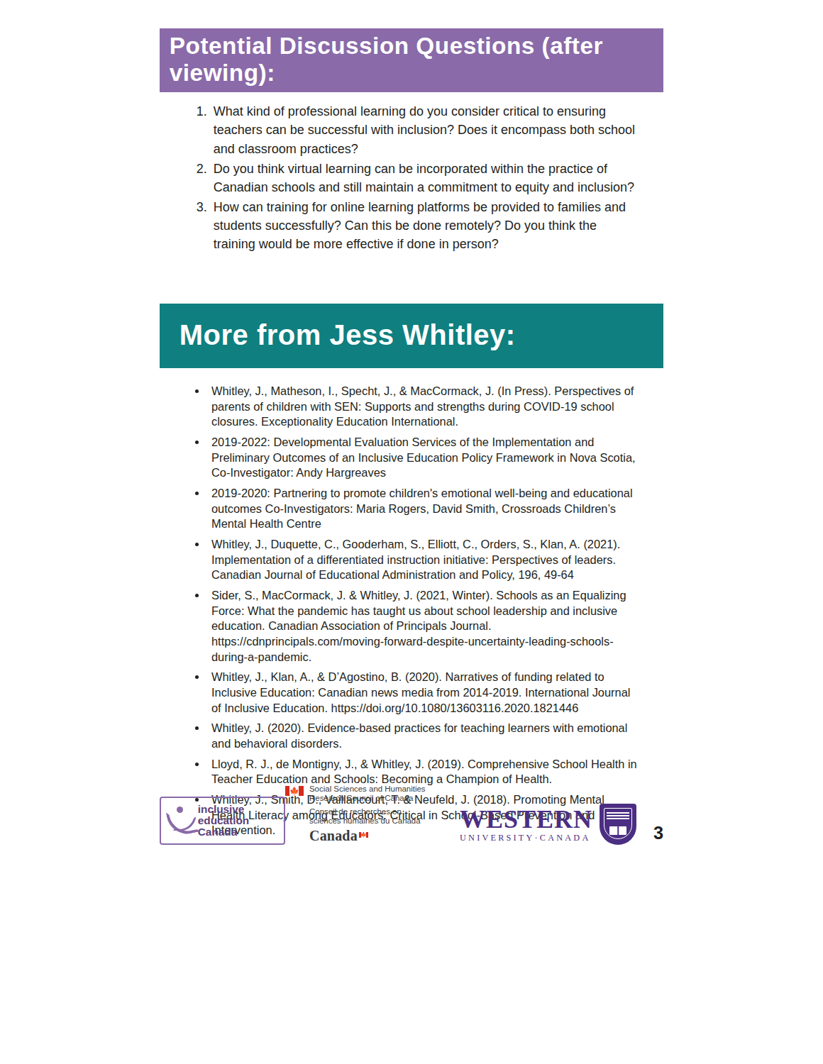Potential Discussion Questions (after viewing):
What kind of professional learning do you consider critical to ensuring teachers can be successful with inclusion? Does it encompass both school and classroom practices?
Do you think virtual learning can be incorporated within the practice of Canadian schools and still maintain a commitment to equity and inclusion?
How can training for online learning platforms be provided to families and students successfully? Can this be done remotely? Do you think the training would be more effective if done in person?
More from Jess Whitley:
Whitley, J., Matheson, I., Specht, J., & MacCormack, J. (In Press). Perspectives of parents of children with SEN: Supports and strengths during COVID-19 school closures. Exceptionality Education International.
2019-2022: Developmental Evaluation Services of the Implementation and Preliminary Outcomes of an Inclusive Education Policy Framework in Nova Scotia, Co-Investigator: Andy Hargreaves
2019-2020: Partnering to promote children's emotional well-being and educational outcomes Co-Investigators: Maria Rogers, David Smith, Crossroads Children’s Mental Health Centre
Whitley, J., Duquette, C., Gooderham, S., Elliott, C., Orders, S., Klan, A. (2021). Implementation of a differentiated instruction initiative: Perspectives of leaders. Canadian Journal of Educational Administration and Policy, 196, 49-64
Sider, S., MacCormack, J. & Whitley, J. (2021, Winter). Schools as an Equalizing Force: What the pandemic has taught us about school leadership and inclusive education. Canadian Association of Principals Journal. https://cdnprincipals.com/moving-forward-despite-uncertainty-leading-schools-during-a-pandemic.
Whitley, J., Klan, A., & D’Agostino, B. (2020). Narratives of funding related to Inclusive Education: Canadian news media from 2014-2019. International Journal of Inclusive Education. https://doi.org/10.1080/13603116.2020.1821446
Whitley, J. (2020). Evidence-based practices for teaching learners with emotional and behavioral disorders.
Lloyd, R. J., de Montigny, J., & Whitley, J. (2019). Comprehensive School Health in Teacher Education and Schools: Becoming a Champion of Health.
Whitley, J., Smith, D., Vaillancourt, T. & Neufeld, J. (2018). Promoting Mental Health Literacy among Educators: Critical in School-Based Prevention and Intervention.
inclusive education Canada
🍁
Social Sciences and Humanities Research Council of Canada Conseil de recherches en sciences humaines du Canada
Canada 🍁
WESTERN UNIVERSITY·CANADA
3